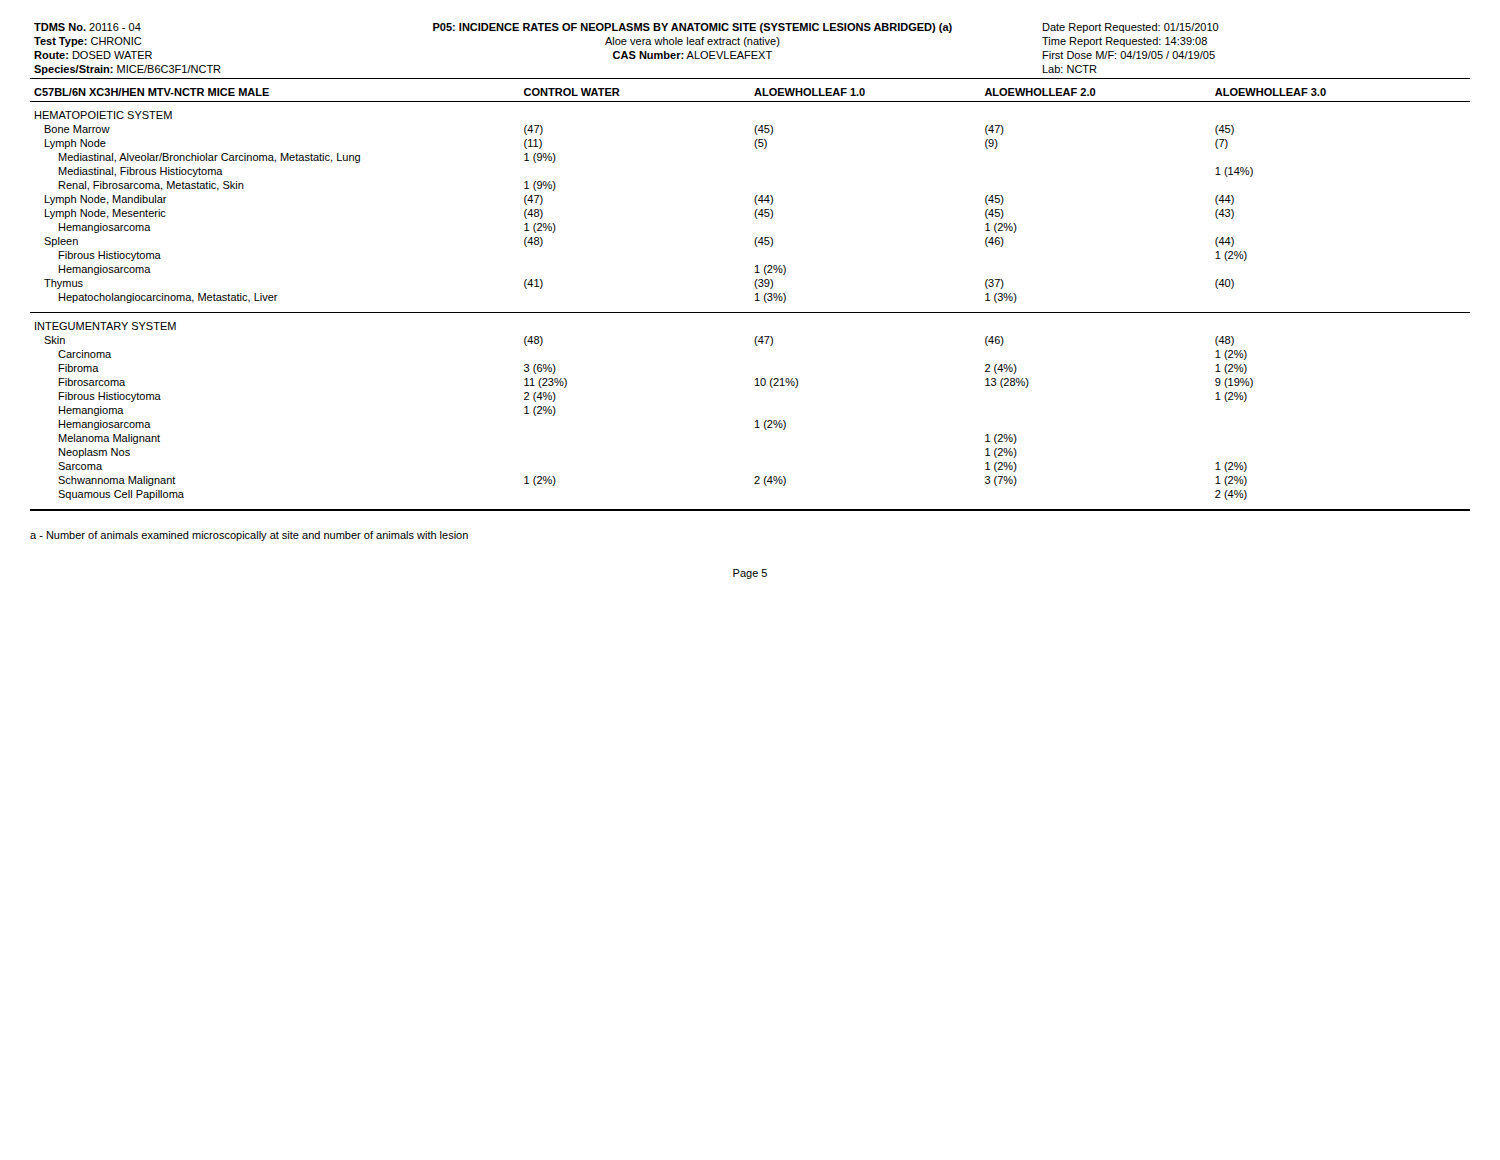| TDMS No. 20116 - 04 | P05: INCIDENCE RATES OF NEOPLASMS BY ANATOMIC SITE (SYSTEMIC LESIONS ABRIDGED) (a) | Date Report Requested: 01/15/2010 |
| Test Type: CHRONIC | Aloe vera whole leaf extract (native) | Time Report Requested: 14:39:08 |
| Route: DOSED WATER | CAS Number: ALOEVLEAFEXT | First Dose M/F: 04/19/05 / 04/19/05 |
| Species/Strain: MICE/B6C3F1/NCTR | | Lab: NCTR |
| C57BL/6N XC3H/HEN MTV-NCTR MICE MALE | CONTROL WATER | ALOEWHOLLEAF 1.0 | ALOEWHOLLEAF 2.0 | ALOEWHOLLEAF 3.0 |
| HEMATOPOIETIC SYSTEM |
| Bone Marrow | (47) | (45) | (47) | (45) |
| Lymph Node | (11) | (5) | (9) | (7) |
| Mediastinal, Alveolar/Bronchiolar Carcinoma, Metastatic, Lung | 1 (9%) | | | |
| Mediastinal, Fibrous Histiocytoma | | | | 1 (14%) |
| Renal, Fibrosarcoma, Metastatic, Skin | 1 (9%) | | | |
| Lymph Node, Mandibular | (47) | (44) | (45) | (44) |
| Lymph Node, Mesenteric | (48) | (45) | (45) | (43) |
| Hemangiosarcoma | 1 (2%) | | 1 (2%) | |
| Spleen | (48) | (45) | (46) | (44) |
| Fibrous Histiocytoma | | | | 1 (2%) |
| Hemangiosarcoma | | 1 (2%) | | |
| Thymus | (41) | (39) | (37) | (40) |
| Hepatocholangiocarcinoma, Metastatic, Liver | | 1 (3%) | 1 (3%) | |
| INTEGUMENTARY SYSTEM |
| Skin | (48) | (47) | (46) | (48) |
| Carcinoma | | | | 1 (2%) |
| Fibroma | 3 (6%) | | 2 (4%) | 1 (2%) |
| Fibrosarcoma | 11 (23%) | 10 (21%) | 13 (28%) | 9 (19%) |
| Fibrous Histiocytoma | 2 (4%) | | | 1 (2%) |
| Hemangioma | 1 (2%) | | | |
| Hemangiosarcoma | | 1 (2%) | | |
| Melanoma Malignant | | | 1 (2%) | |
| Neoplasm Nos | | | 1 (2%) | |
| Sarcoma | | | 1 (2%) | 1 (2%) |
| Schwannoma Malignant | 1 (2%) | 2 (4%) | 3 (7%) | 1 (2%) |
| Squamous Cell Papilloma | | | | 2 (4%) |
a - Number of animals examined microscopically at site and number of animals with lesion
Page 5